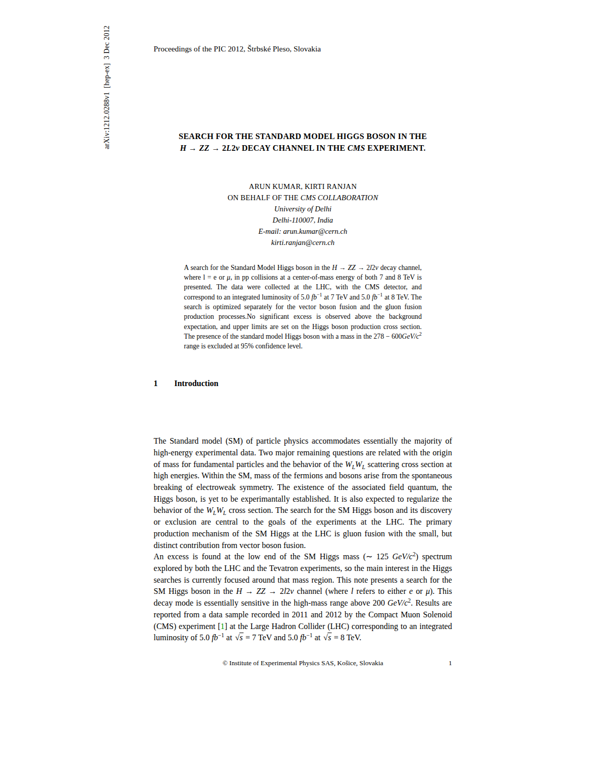arXiv:1212.0288v1 [hep-ex] 3 Dec 2012
Proceedings of the PIC 2012, Štrbské Pleso, Slovakia
SEARCH FOR THE STANDARD MODEL HIGGS BOSON IN THE
H → ZZ → 2L2ν DECAY CHANNEL IN THE CMS EXPERIMENT.
ARUN KUMAR, KIRTI RANJAN
ON BEHALF OF THE CMS COLLABORATION
University of Delhi
Delhi-110007, India
E-mail: arun.kumar@cern.ch
kirti.ranjan@cern.ch
A search for the Standard Model Higgs boson in the H → ZZ → 2l2ν decay channel, where l = e or μ, in pp collisions at a center-of-mass energy of both 7 and 8 TeV is presented. The data were collected at the LHC, with the CMS detector, and correspond to an integrated luminosity of 5.0 fb−1 at 7 TeV and 5.0 fb−1 at 8 TeV. The search is optimized separately for the vector boson fusion and the gluon fusion production processes.No significant excess is observed above the background expectation, and upper limits are set on the Higgs boson production cross section. The presence of the standard model Higgs boson with a mass in the 278 − 600GeV/c2 range is excluded at 95% confidence level.
1 Introduction
The Standard model (SM) of particle physics accommodates essentially the majority of high-energy experimental data. Two major remaining questions are related with the origin of mass for fundamental particles and the behavior of the WLWL scattering cross section at high energies. Within the SM, mass of the fermions and bosons arise from the spontaneous breaking of electroweak symmetry. The existence of the associated field quantum, the Higgs boson, is yet to be experimantally established. It is also expected to regularize the behavior of the WLWL cross section. The search for the SM Higgs boson and its discovery or exclusion are central to the goals of the experiments at the LHC. The primary production mechanism of the SM Higgs at the LHC is gluon fusion with the small, but distinct contribution from vector boson fusion.
An excess is found at the low end of the SM Higgs mass (∼ 125 GeV/c2) spectrum explored by both the LHC and the Tevatron experiments, so the main interest in the Higgs searches is currently focused around that mass region. This note presents a search for the SM Higgs boson in the H → ZZ → 2l2ν channel (where l refers to either e or μ). This decay mode is essentially sensitive in the high-mass range above 200 GeV/c2. Results are reported from a data sample recorded in 2011 and 2012 by the Compact Muon Solenoid (CMS) experiment [1] at the Large Hadron Collider (LHC) corresponding to an integrated luminosity of 5.0 fb−1 at s = 7 TeV and 5.0 fb−1 at s = 8 TeV.
© Institute of Experimental Physics SAS, Košice, Slovakia
1